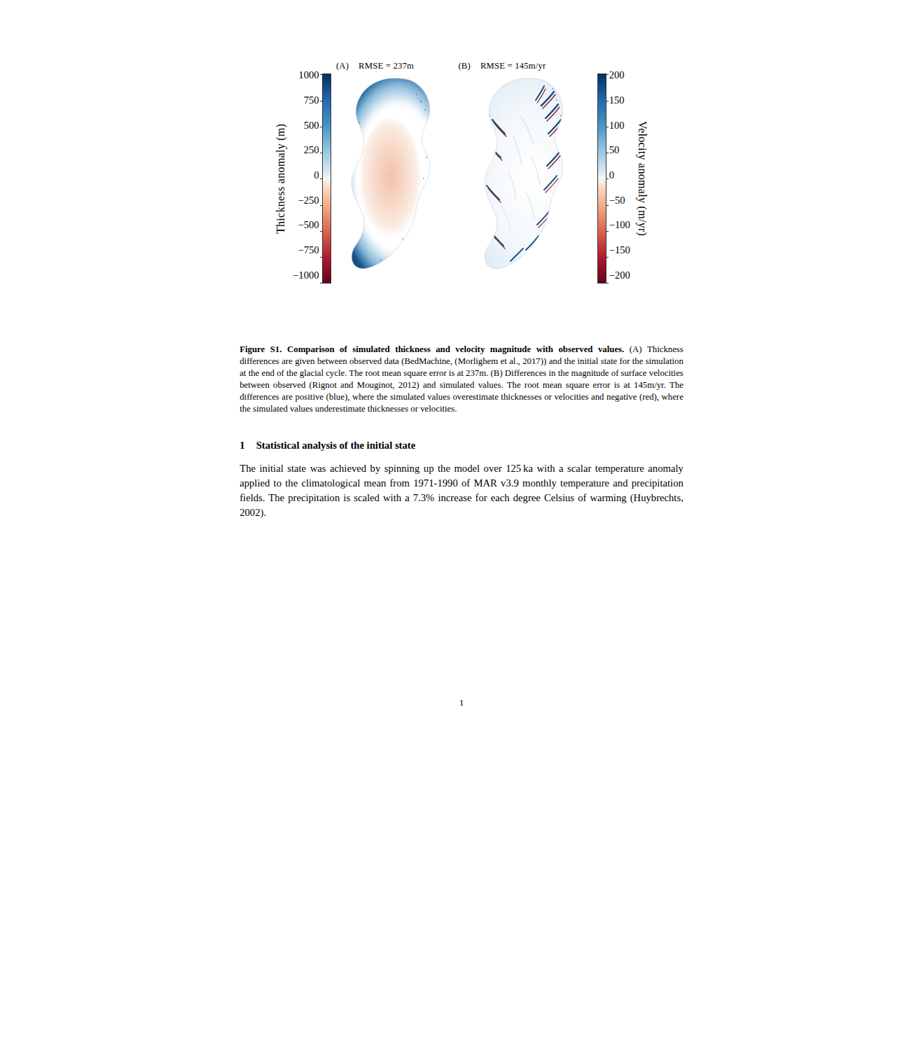(A) RMSE = 237m
(B) RMSE = 145m/yr
Thickness anomaly (m)
1000 750 500 250 0 −250 −500 −750 −1000
200 150 100 50 0 −50 −100 −150 −200
Velocity anomaly (m/yr)
Figure S1. Comparison of simulated thickness and velocity magnitude with observed values. (A) Thickness differences are given between observed data (BedMachine, (Morlighem et al., 2017)) and the initial state for the simulation at the end of the glacial cycle. The root mean square error is at 237m. (B) Differences in the magnitude of surface velocities between observed (Rignot and Mouginot, 2012) and simulated values. The root mean square error is at 145m/yr. The differences are positive (blue), where the simulated values overestimate thicknesses or velocities and negative (red), where the simulated values underestimate thicknesses or velocities.
1 Statistical analysis of the initial state
The initial state was achieved by spinning up the model over 125 ka with a scalar temperature anomaly applied to the climatological mean from 1971-1990 of MAR v3.9 monthly temperature and precipitation fields. The precipitation is scaled with a 7.3% increase for each degree Celsius of warming (Huybrechts, 2002).
1